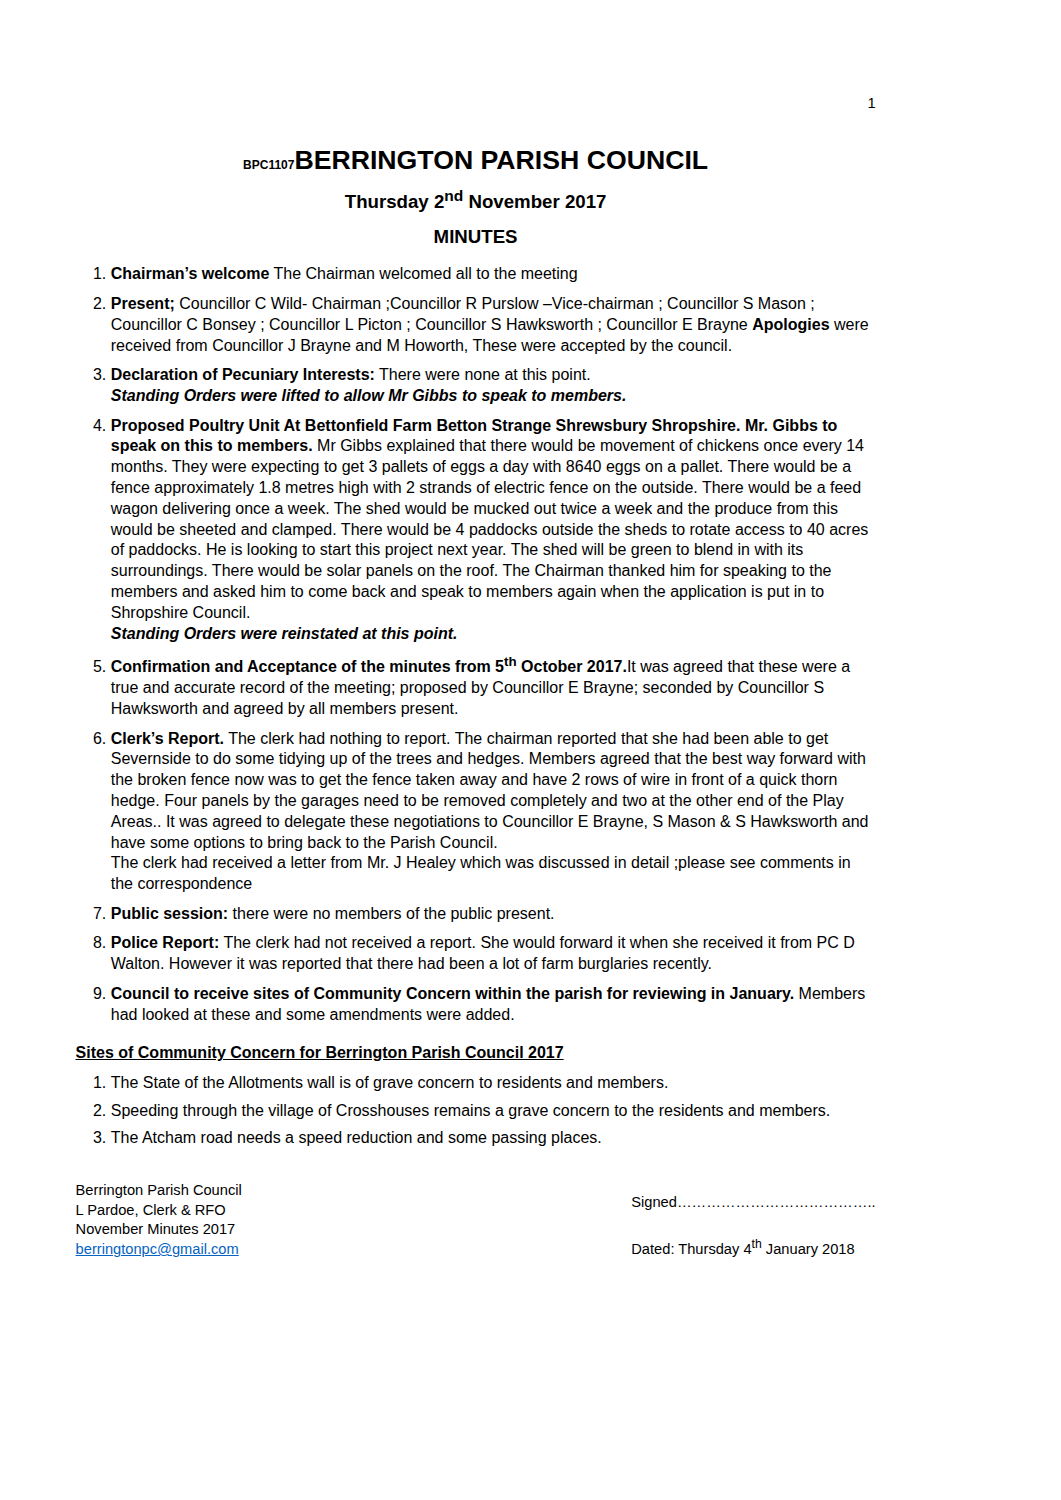1
BPC1107 BERRINGTON PARISH COUNCIL
Thursday 2nd November 2017
MINUTES
Chairman’s welcome The Chairman welcomed all to the meeting
Present; Councillor C Wild- Chairman ;Councillor R Purslow –Vice-chairman ; Councillor S Mason ; Councillor C Bonsey ; Councillor L Picton ; Councillor S Hawksworth ; Councillor E Brayne Apologies were received from Councillor J Brayne and M Howorth, These were accepted by the council.
Declaration of Pecuniary Interests: There were none at this point.
Standing Orders were lifted to allow Mr Gibbs to speak to members.
Proposed Poultry Unit At Bettonfield Farm Betton Strange Shrewsbury Shropshire. Mr. Gibbs to speak on this to members. Mr Gibbs explained that there would be movement of chickens once every 14 months. They were expecting to get 3 pallets of eggs a day with 8640 eggs on a pallet. There would be a fence approximately 1.8 metres high with 2 strands of electric fence on the outside. There would be a feed wagon delivering once a week. The shed would be mucked out twice a week and the produce from this would be sheeted and clamped. There would be 4 paddocks outside the sheds to rotate access to 40 acres of paddocks. He is looking to start this project next year. The shed will be green to blend in with its surroundings. There would be solar panels on the roof. The Chairman thanked him for speaking to the members and asked him to come back and speak to members again when the application is put in to Shropshire Council.
Standing Orders were reinstated at this point.
Confirmation and Acceptance of the minutes from 5th October 2017. It was agreed that these were a true and accurate record of the meeting; proposed by Councillor E Brayne; seconded by Councillor S Hawksworth and agreed by all members present.
Clerk’s Report. The clerk had nothing to report. The chairman reported that she had been able to get Severnside to do some tidying up of the trees and hedges. Members agreed that the best way forward with the broken fence now was to get the fence taken away and have 2 rows of wire in front of a quick thorn hedge. Four panels by the garages need to be removed completely and two at the other end of the Play Areas.. It was agreed to delegate these negotiations to Councillor E Brayne, S Mason & S Hawksworth and have some options to bring back to the Parish Council.
The clerk had received a letter from Mr. J Healey which was discussed in detail ;please see comments in the correspondence
Public session: there were no members of the public present.
Police Report: The clerk had not received a report. She would forward it when she received it from PC D Walton. However it was reported that there had been a lot of farm burglaries recently.
Council to receive sites of Community Concern within the parish for reviewing in January. Members had looked at these and some amendments were added.
Sites of Community Concern for Berrington Parish Council 2017
The State of the Allotments wall is of grave concern to residents and members.
Speeding through the village of Crosshouses remains a grave concern to the residents and members.
The Atcham road needs a speed reduction and some passing places.
Berrington Parish Council
L Pardoe, Clerk & RFO
November Minutes 2017
berringtonpc@gmail.com
Signed…………………………………..
Dated: Thursday 4th January 2018